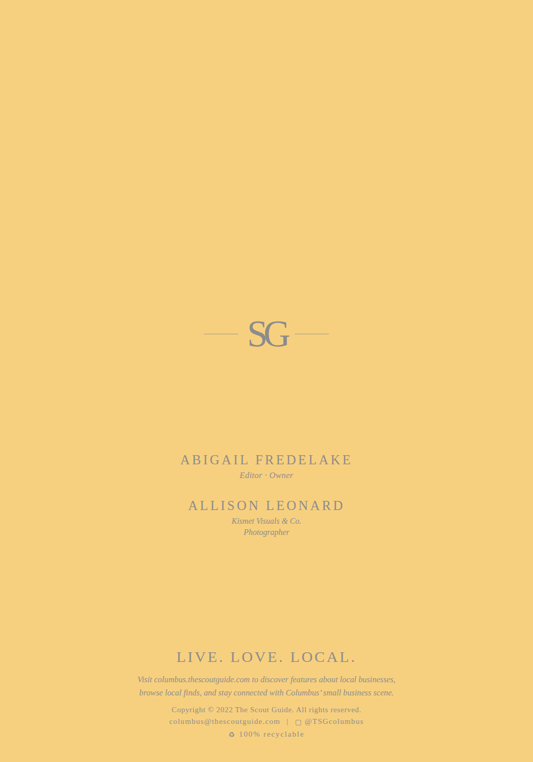SG
Abigail Fredelake
Editor · Owner
Allison Leonard
Kismet Visuals & Co.
Photographer
Live. Love. Local.
Visit columbus.thescoutguide.com to discover features about local businesses,
browse local finds, and stay connected with Columbus’ small business scene.
Copyright © 2022 The Scout Guide. All rights reserved.
columbus@thescoutguide.com | ▢ @TSGcolumbus
♻ 100% recyclable